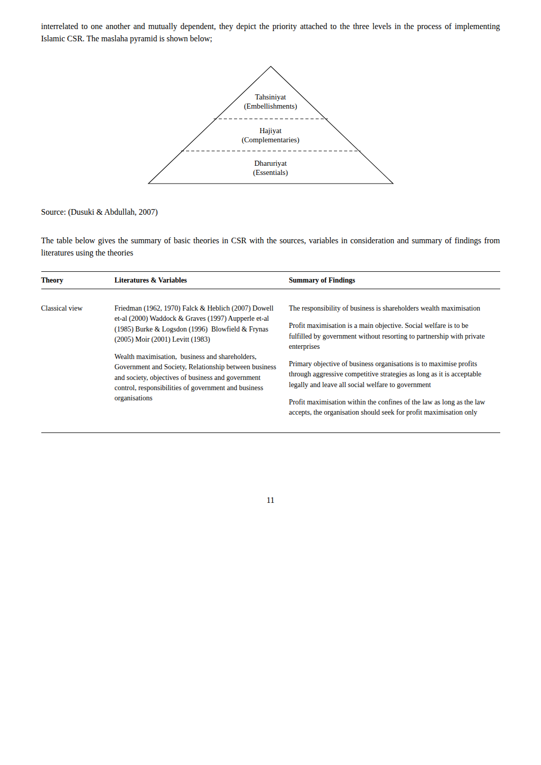interrelated to one another and mutually dependent, they depict the priority attached to the three levels in the process of implementing Islamic CSR. The maslaha pyramid is shown below;
Tahsiniyat
(Embellishments)
Hajiyat
(Complementaries)
Dharuriyat
(Essentials)
Source: (Dusuki & Abdullah, 2007)
The table below gives the summary of basic theories in CSR with the sources, variables in consideration and summary of findings from literatures using the theories
| Theory | Literatures & Variables | Summary of Findings |
| --- | --- | --- |
| Classical view | Friedman (1962, 1970) Falck & Heblich (2007) Dowell et-al (2000) Waddock & Graves (1997) Aupperle et-al (1985) Burke & Logsdon (1996) Blowfield & Frynas (2005) Moir (2001) Levitt (1983) Wealth maximisation, business and shareholders, Government and Society, Relationship between business and society, objectives of business and government control, responsibilities of government and business organisations | The responsibility of business is shareholders wealth maximisation Profit maximisation is a main objective. Social welfare is to be fulfilled by government without resorting to partnership with private enterprises Primary objective of business organisations is to maximise profits through aggressive competitive strategies as long as it is acceptable legally and leave all social welfare to government Profit maximisation within the confines of the law as long as the law accepts, the organisation should seek for profit maximisation only |
11